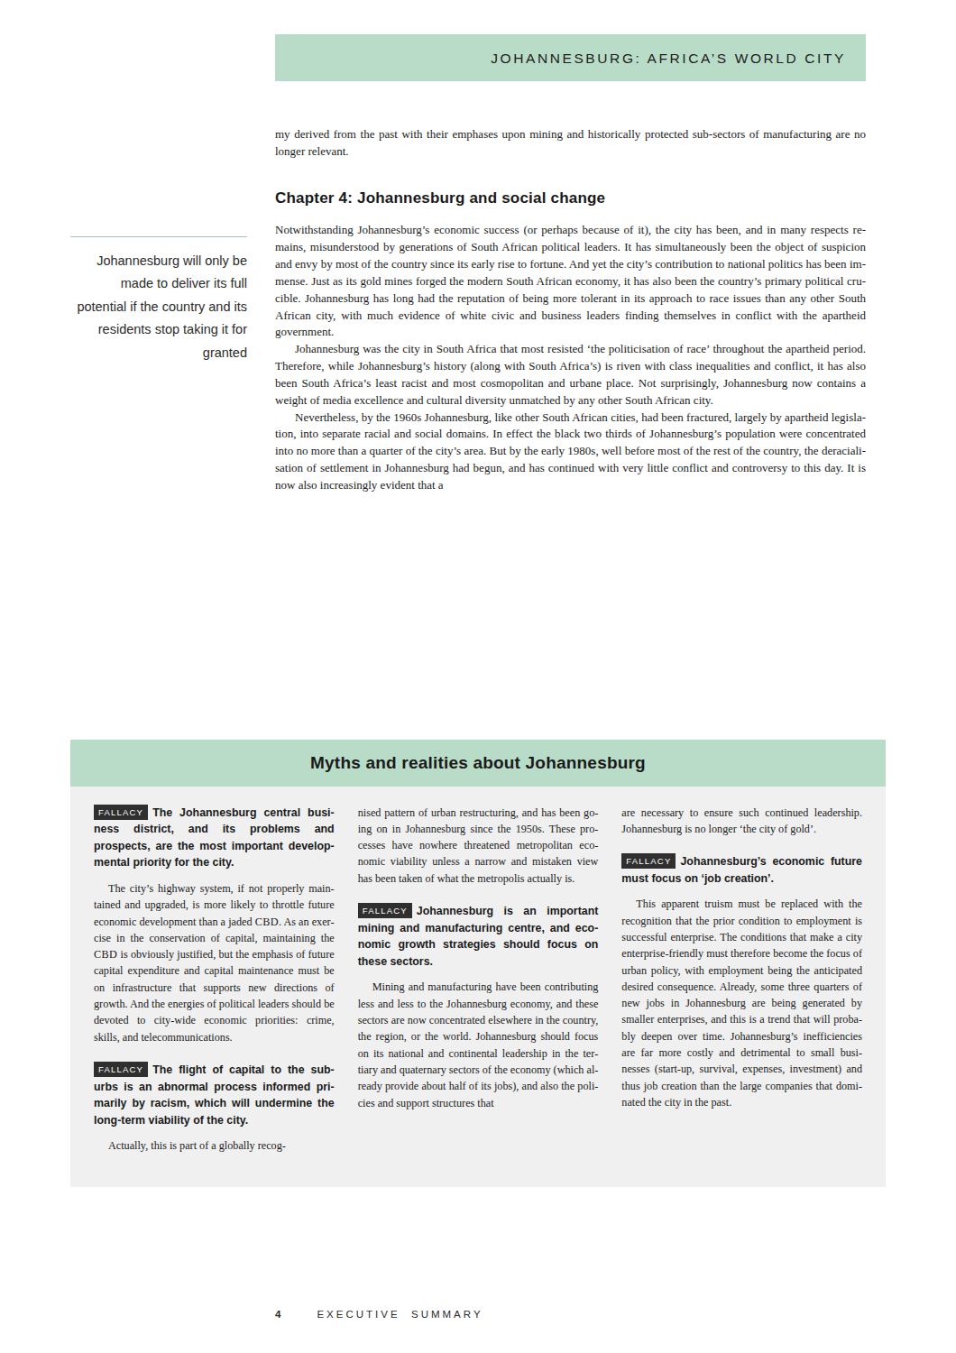JOHANNESBURG: AFRICA’S WORLD CITY
Johannesburg will only be made to deliver its full potential if the country and its residents stop taking it for granted
my derived from the past with their emphases upon mining and historically protected sub-sectors of manufacturing are no longer relevant.
Chapter 4: Johannesburg and social change
Notwithstanding Johannesburg’s economic success (or perhaps because of it), the city has been, and in many respects remains, misunderstood by generations of South African political leaders. It has simultaneously been the object of suspicion and envy by most of the country since its early rise to fortune. And yet the city’s contribution to national politics has been immense. Just as its gold mines forged the modern South African economy, it has also been the country’s primary political crucible. Johannesburg has long had the reputation of being more tolerant in its approach to race issues than any other South African city, with much evidence of white civic and business leaders finding themselves in conflict with the apartheid government.
Johannesburg was the city in South Africa that most resisted ‘the politicisation of race’ throughout the apartheid period. Therefore, while Johannesburg’s history (along with South Africa’s) is riven with class inequalities and conflict, it has also been South Africa’s least racist and most cosmopolitan and urbane place. Not surprisingly, Johannesburg now contains a weight of media excellence and cultural diversity unmatched by any other South African city.
Nevertheless, by the 1960s Johannesburg, like other South African cities, had been fractured, largely by apartheid legislation, into separate racial and social domains. In effect the black two thirds of Johannesburg’s population were concentrated into no more than a quarter of the city’s area. But by the early 1980s, well before most of the rest of the country, the deracialisation of settlement in Johannesburg had begun, and has continued with very little conflict and controversy to this day. It is now also increasingly evident that a
Myths and realities about Johannesburg
FALLACY The Johannesburg central business district, and its problems and prospects, are the most important developmental priority for the city.
The city’s highway system, if not properly maintained and upgraded, is more likely to throttle future economic development than a jaded CBD. As an exercise in the conservation of capital, maintaining the CBD is obviously justified, but the emphasis of future capital expenditure and capital maintenance must be on infrastructure that supports new directions of growth. And the energies of political leaders should be devoted to city-wide economic priorities: crime, skills, and telecommunications.
FALLACY The flight of capital to the suburbs is an abnormal process informed primarily by racism, which will undermine the long-term viability of the city.
Actually, this is part of a globally recog-
nised pattern of urban restructuring, and has been going on in Johannesburg since the 1950s. These processes have nowhere threatened metropolitan economic viability unless a narrow and mistaken view has been taken of what the metropolis actually is.
FALLACY Johannesburg is an important mining and manufacturing centre, and economic growth strategies should focus on these sectors.
Mining and manufacturing have been contributing less and less to the Johannesburg economy, and these sectors are now concentrated elsewhere in the country, the region, or the world. Johannesburg should focus on its national and continental leadership in the tertiary and quaternary sectors of the economy (which already provide about half of its jobs), and also the policies and support structures that
are necessary to ensure such continued leadership. Johannesburg is no longer ‘the city of gold’.
FALLACY Johannesburg’s economic future must focus on ‘job creation’.
This apparent truism must be replaced with the recognition that the prior condition to employment is successful enterprise. The conditions that make a city enterprise-friendly must therefore become the focus of urban policy, with employment being the anticipated desired consequence. Already, some three quarters of new jobs in Johannesburg are being generated by smaller enterprises, and this is a trend that will probably deepen over time. Johannesburg’s inefficiencies are far more costly and detrimental to small businesses (start-up, survival, expenses, investment) and thus job creation than the large companies that dominated the city in the past.
4 EXECUTIVE SUMMARY